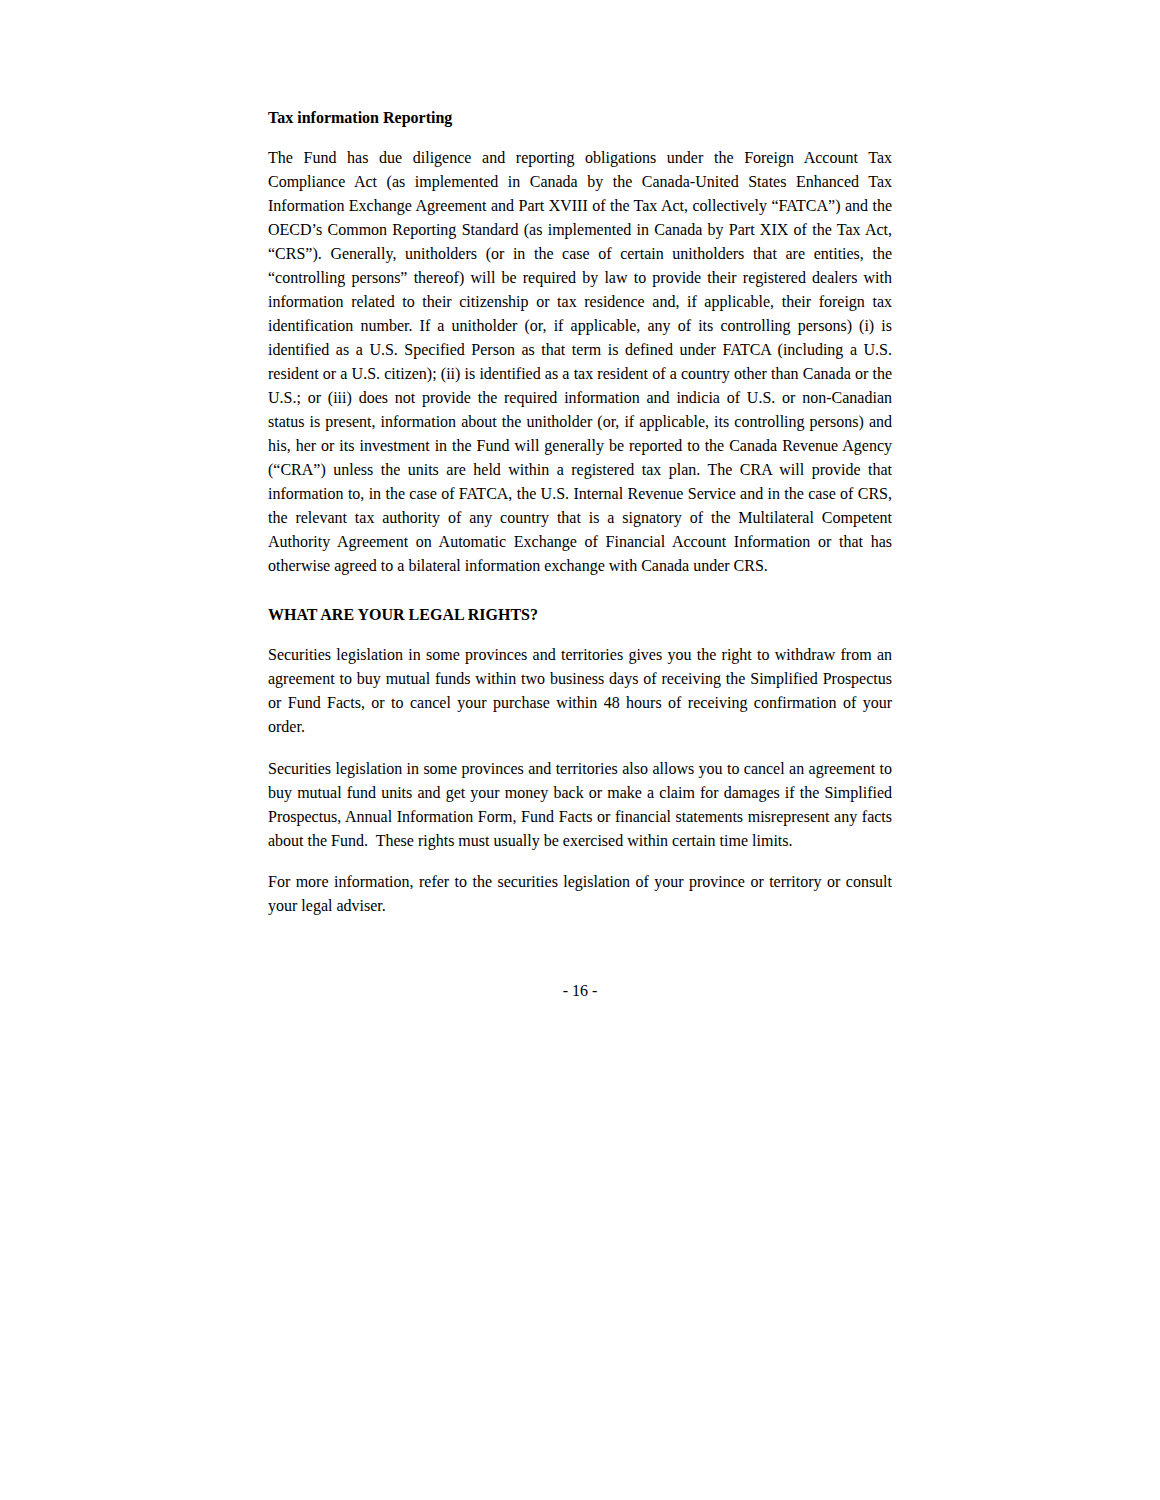Tax information Reporting
The Fund has due diligence and reporting obligations under the Foreign Account Tax Compliance Act (as implemented in Canada by the Canada-United States Enhanced Tax Information Exchange Agreement and Part XVIII of the Tax Act, collectively “FATCA”) and the OECD’s Common Reporting Standard (as implemented in Canada by Part XIX of the Tax Act, “CRS”). Generally, unitholders (or in the case of certain unitholders that are entities, the “controlling persons” thereof) will be required by law to provide their registered dealers with information related to their citizenship or tax residence and, if applicable, their foreign tax identification number. If a unitholder (or, if applicable, any of its controlling persons) (i) is identified as a U.S. Specified Person as that term is defined under FATCA (including a U.S. resident or a U.S. citizen); (ii) is identified as a tax resident of a country other than Canada or the U.S.; or (iii) does not provide the required information and indicia of U.S. or non-Canadian status is present, information about the unitholder (or, if applicable, its controlling persons) and his, her or its investment in the Fund will generally be reported to the Canada Revenue Agency (“CRA”) unless the units are held within a registered tax plan. The CRA will provide that information to, in the case of FATCA, the U.S. Internal Revenue Service and in the case of CRS, the relevant tax authority of any country that is a signatory of the Multilateral Competent Authority Agreement on Automatic Exchange of Financial Account Information or that has otherwise agreed to a bilateral information exchange with Canada under CRS.
WHAT ARE YOUR LEGAL RIGHTS?
Securities legislation in some provinces and territories gives you the right to withdraw from an agreement to buy mutual funds within two business days of receiving the Simplified Prospectus or Fund Facts, or to cancel your purchase within 48 hours of receiving confirmation of your order.
Securities legislation in some provinces and territories also allows you to cancel an agreement to buy mutual fund units and get your money back or make a claim for damages if the Simplified Prospectus, Annual Information Form, Fund Facts or financial statements misrepresent any facts about the Fund. These rights must usually be exercised within certain time limits.
For more information, refer to the securities legislation of your province or territory or consult your legal adviser.
- 16 -